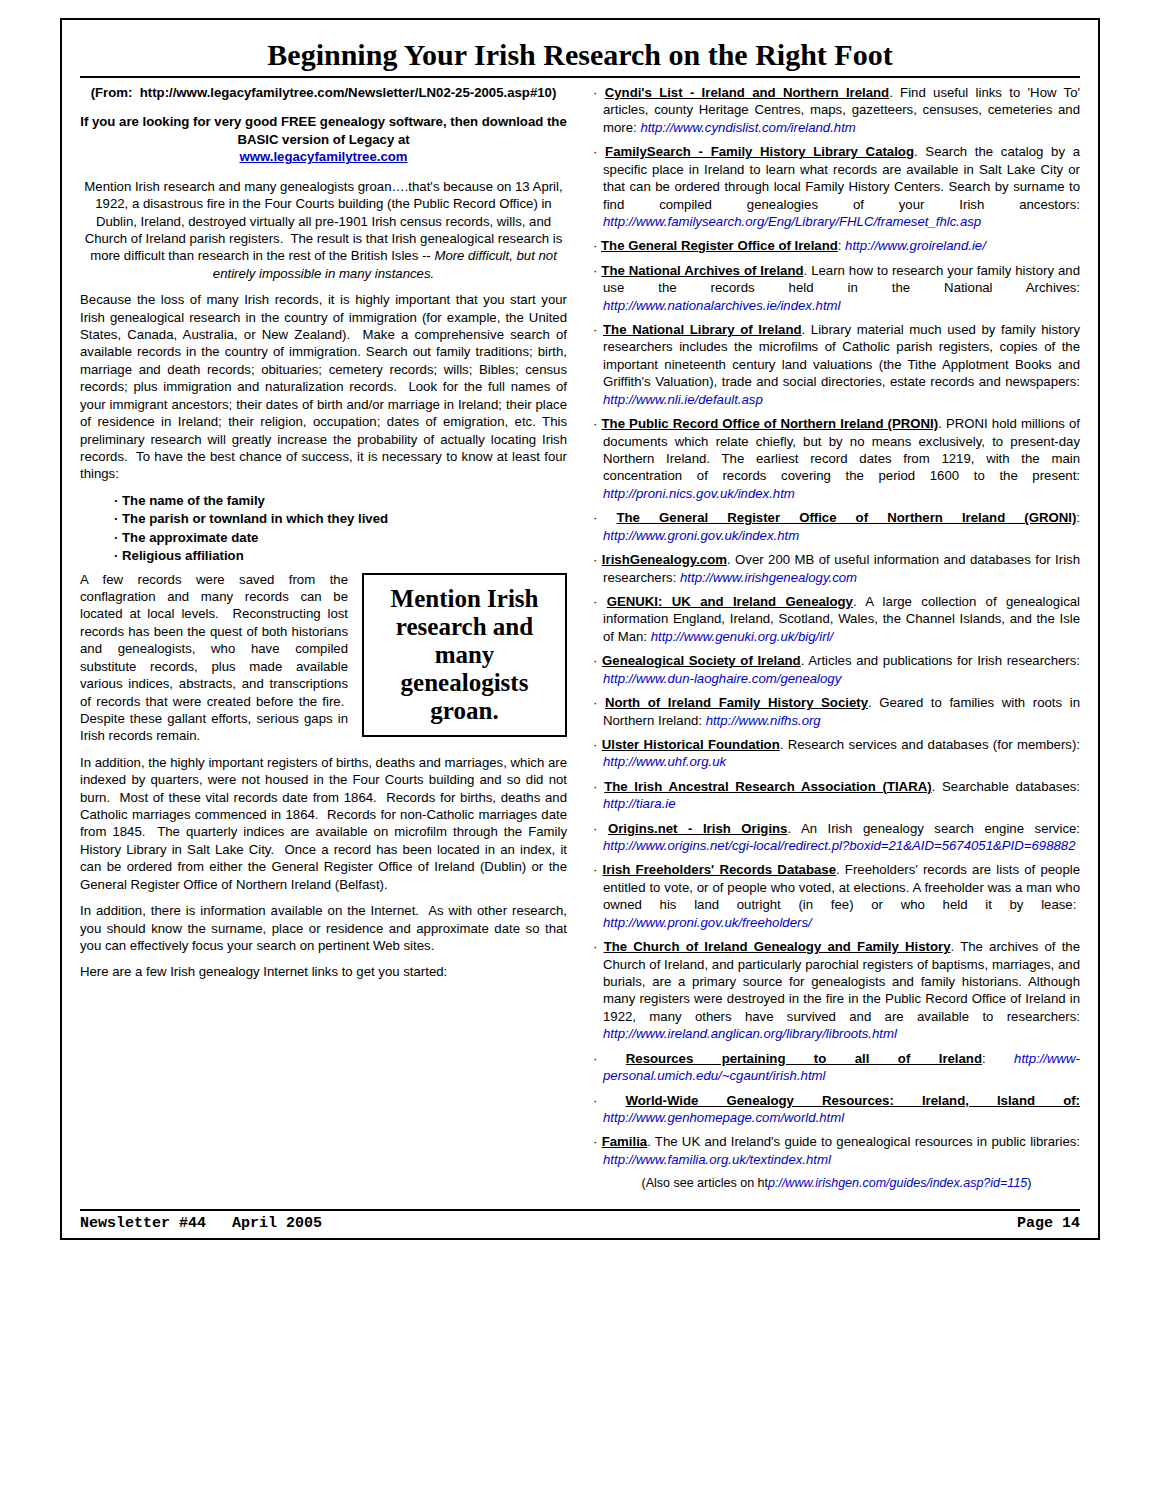Beginning Your Irish Research on the Right Foot
(From: http://www.legacyfamilytree.com/Newsletter/LN02-25-2005.asp#10)
If you are looking for very good FREE genealogy software, then download the BASIC version of Legacy at
www.legacyfamilytree.com
Mention Irish research and many genealogists groan….that's because on 13 April, 1922, a disastrous fire in the Four Courts building (the Public Record Office) in Dublin, Ireland, destroyed virtually all pre-1901 Irish census records, wills, and Church of Ireland parish registers. The result is that Irish genealogical research is more difficult than research in the rest of the British Isles -- More difficult, but not entirely impossible in many instances.
Because the loss of many Irish records, it is highly important that you start your Irish genealogical research in the country of immigration (for example, the United States, Canada, Australia, or New Zealand). Make a comprehensive search of available records in the country of immigration. Search out family traditions; birth, marriage and death records; obituaries; cemetery records; wills; Bibles; census records; plus immigration and naturalization records. Look for the full names of your immigrant ancestors; their dates of birth and/or marriage in Ireland; their place of residence in Ireland; their religion, occupation; dates of emigration, etc. This preliminary research will greatly increase the probability of actually locating Irish records. To have the best chance of success, it is necessary to know at least four things:
The name of the family
The parish or townland in which they lived
The approximate date
Religious affiliation
Mention Irish research and many genealogists groan.
A few records were saved from the conflagration and many records can be located at local levels. Reconstructing lost records has been the quest of both historians and genealogists, who have compiled substitute records, plus made available various indices, abstracts, and transcriptions of records that were created before the fire. Despite these gallant efforts, serious gaps in Irish records remain.
In addition, the highly important registers of births, deaths and marriages, which are indexed by quarters, were not housed in the Four Courts building and so did not burn. Most of these vital records date from 1864. Records for births, deaths and Catholic marriages commenced in 1864. Records for non-Catholic marriages date from 1845. The quarterly indices are available on microfilm through the Family History Library in Salt Lake City. Once a record has been located in an index, it can be ordered from either the General Register Office of Ireland (Dublin) or the General Register Office of Northern Ireland (Belfast).
In addition, there is information available on the Internet. As with other research, you should know the surname, place or residence and approximate date so that you can effectively focus your search on pertinent Web sites.
Here are a few Irish genealogy Internet links to get you started:
· Cyndi's List - Ireland and Northern Ireland. Find useful links to 'How To' articles, county Heritage Centres, maps, gazetteers, censuses, cemeteries and more: http://www.cyndislist.com/ireland.htm
· FamilySearch - Family History Library Catalog. Search the catalog by a specific place in Ireland to learn what records are available in Salt Lake City or that can be ordered through local Family History Centers. Search by surname to find compiled genealogies of your Irish ancestors: http://www.familysearch.org/Eng/Library/FHLC/frameset_fhlc.asp
· The General Register Office of Ireland: http://www.groireland.ie/
· The National Archives of Ireland. Learn how to research your family history and use the records held in the National Archives: http://www.nationalarchives.ie/index.html
· The National Library of Ireland. Library material much used by family history researchers includes the microfilms of Catholic parish registers, copies of the important nineteenth century land valuations (the Tithe Applotment Books and Griffith's Valuation), trade and social directories, estate records and newspapers: http://www.nli.ie/default.asp
· The Public Record Office of Northern Ireland (PRONI). PRONI hold millions of documents which relate chiefly, but by no means exclusively, to present-day Northern Ireland. The earliest record dates from 1219, with the main concentration of records covering the period 1600 to the present: http://proni.nics.gov.uk/index.htm
· The General Register Office of Northern Ireland (GRONI): http://www.groni.gov.uk/index.htm
· IrishGenealogy.com. Over 200 MB of useful information and databases for Irish researchers: http://www.irishgenealogy.com
· GENUKI: UK and Ireland Genealogy. A large collection of genealogical information England, Ireland, Scotland, Wales, the Channel Islands, and the Isle of Man: http://www.genuki.org.uk/big/irl/
· Genealogical Society of Ireland. Articles and publications for Irish researchers: http://www.dun-laoghaire.com/genealogy
· North of Ireland Family History Society. Geared to families with roots in Northern Ireland: http://www.nifhs.org
· Ulster Historical Foundation. Research services and databases (for members): http://www.uhf.org.uk
· The Irish Ancestral Research Association (TIARA). Searchable databases: http://tiara.ie
· Origins.net - Irish Origins. An Irish genealogy search engine service: http://www.origins.net/cgi-local/redirect.pl?boxid=21&AID=5674051&PID=698882
· Irish Freeholders' Records Database. Freeholders' records are lists of people entitled to vote, or of people who voted, at elections. A freeholder was a man who owned his land outright (in fee) or who held it by lease: http://www.proni.gov.uk/freeholders/
· The Church of Ireland Genealogy and Family History. The archives of the Church of Ireland, and particularly parochial registers of baptisms, marriages, and burials, are a primary source for genealogists and family historians. Although many registers were destroyed in the fire in the Public Record Office of Ireland in 1922, many others have survived and are available to researchers: http://www.ireland.anglican.org/library/libroots.html
· Resources pertaining to all of Ireland: http://www-personal.umich.edu/~cgaunt/irish.html
· World-Wide Genealogy Resources: Ireland, Island of: http://www.genhomepage.com/world.html
· Familia. The UK and Ireland's guide to genealogical resources in public libraries: http://www.familia.org.uk/textindex.html
(Also see articles on htp://www.irishgen.com/guides/index.asp?id=115)
Newsletter #44 April 2005
Page 14